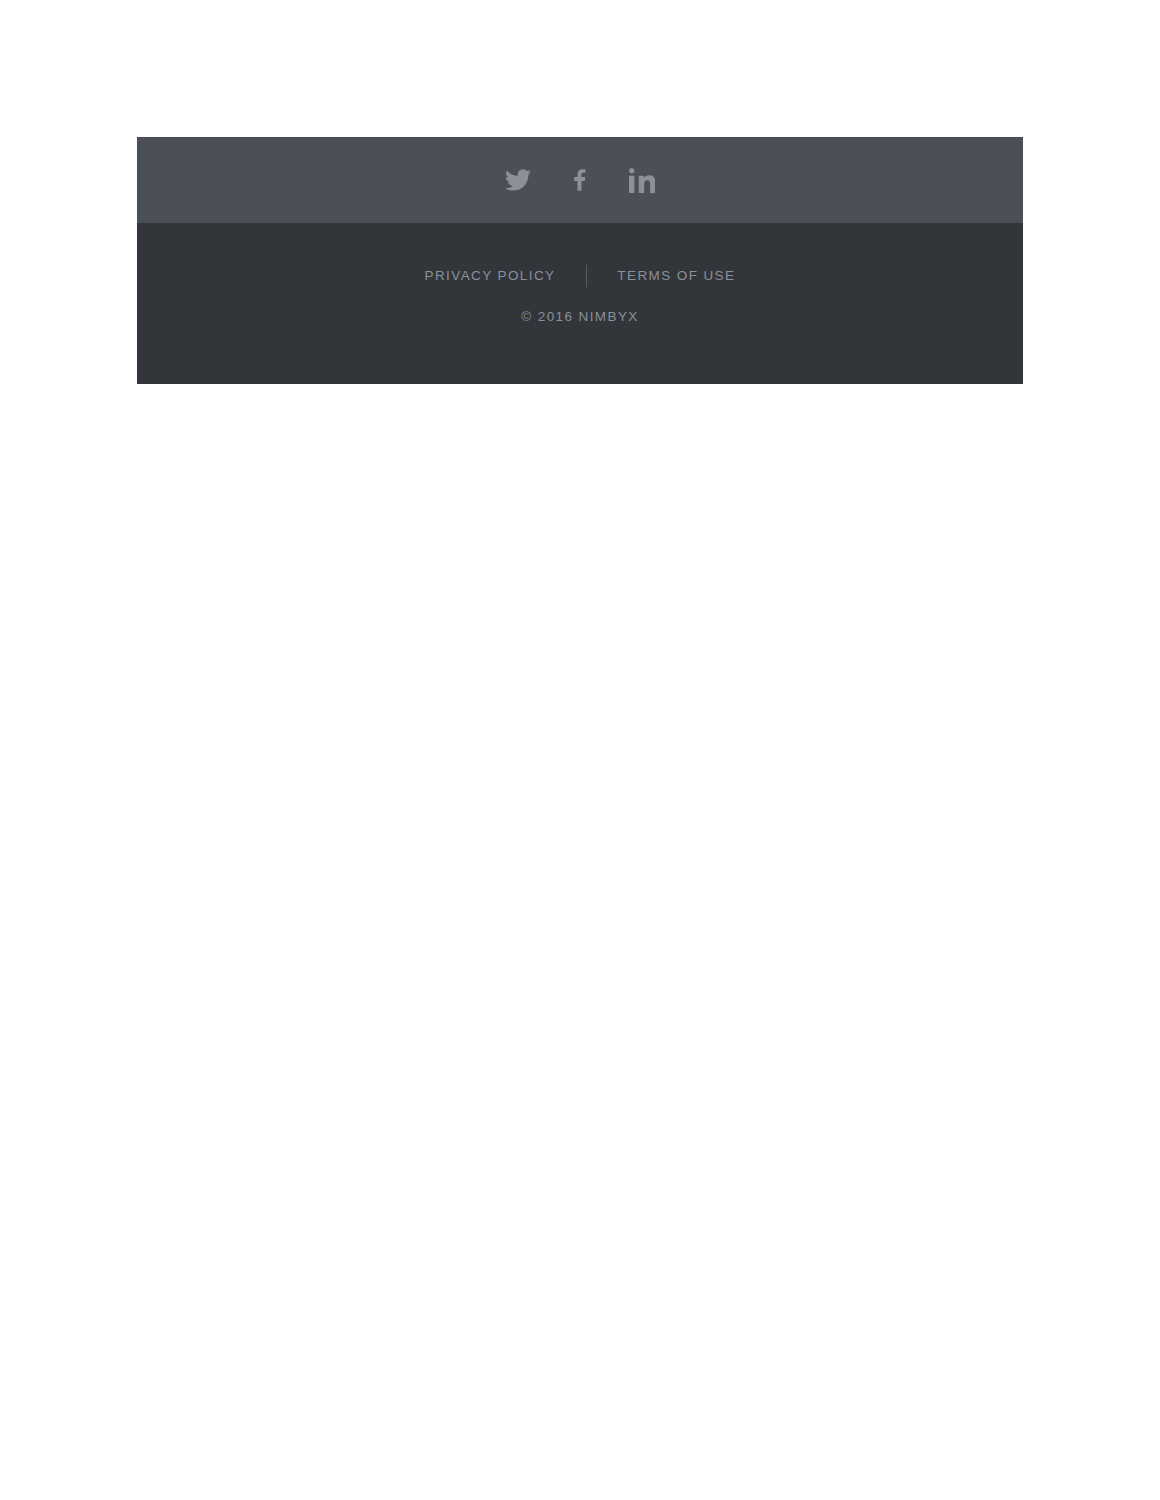Privacy Policy Terms of Use
© 2016 Nimbyx